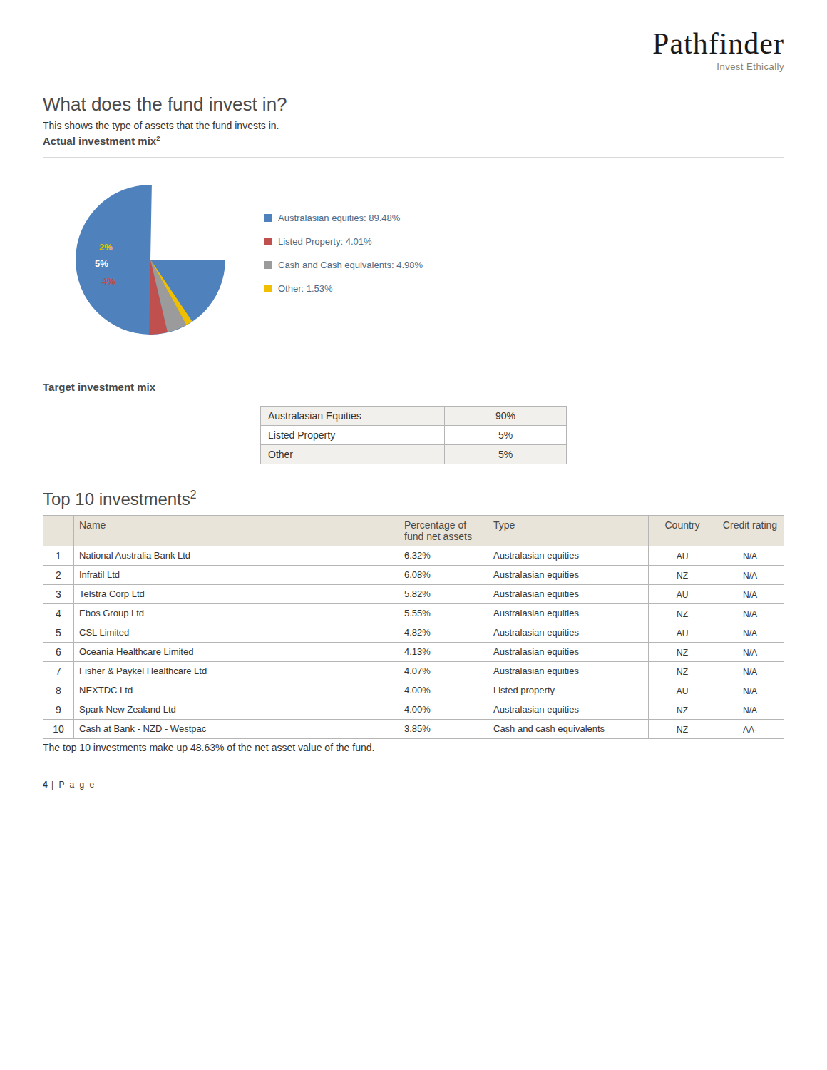Pathfinder
Invest Ethically
What does the fund invest in?
This shows the type of assets that the fund invests in.
Actual investment mix2
89% 4% 5% 2%
Australasian equities: 89.48%
Listed Property: 4.01%
Cash and Cash equivalents: 4.98%
Other: 1.53%
Target investment mix
| Australasian Equities | 90% |
| Listed Property | 5% |
| Other | 5% |
Top 10 investments2
| | Name | Percentage of fund net assets | Type | Country | Credit rating |
| --- | --- | --- | --- | --- | --- |
| 1 | National Australia Bank Ltd | 6.32% | Australasian equities | AU | N/A |
| 2 | Infratil Ltd | 6.08% | Australasian equities | NZ | N/A |
| 3 | Telstra Corp Ltd | 5.82% | Australasian equities | AU | N/A |
| 4 | Ebos Group Ltd | 5.55% | Australasian equities | NZ | N/A |
| 5 | CSL Limited | 4.82% | Australasian equities | AU | N/A |
| 6 | Oceania Healthcare Limited | 4.13% | Australasian equities | NZ | N/A |
| 7 | Fisher & Paykel Healthcare Ltd | 4.07% | Australasian equities | NZ | N/A |
| 8 | NEXTDC Ltd | 4.00% | Listed property | AU | N/A |
| 9 | Spark New Zealand Ltd | 4.00% | Australasian equities | NZ | N/A |
| 10 | Cash at Bank - NZD - Westpac | 3.85% | Cash and cash equivalents | NZ | AA- |
The top 10 investments make up 48.63% of the net asset value of the fund.
4 | P a g e